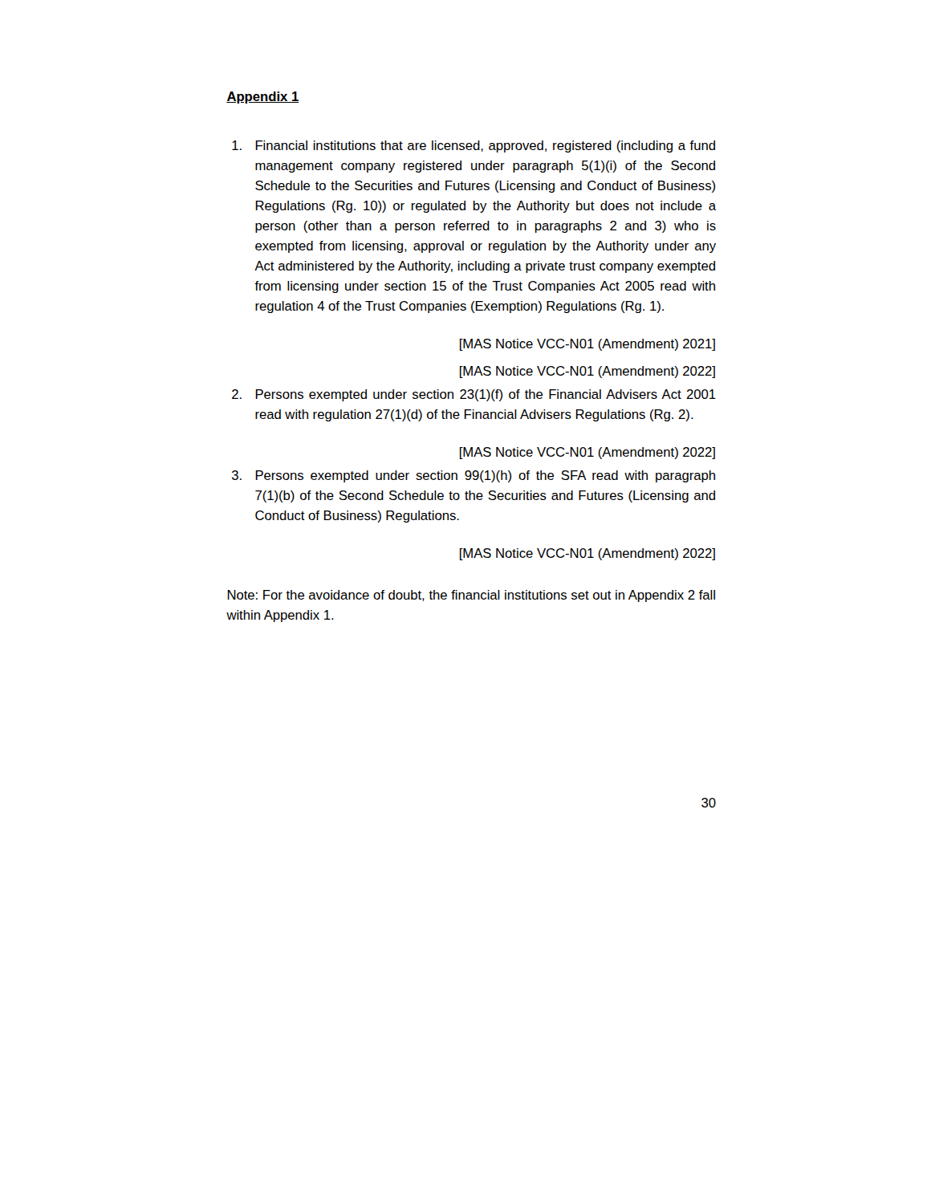Appendix 1
1.
Financial institutions that are licensed, approved, registered (including a fund management company registered under paragraph 5(1)(i) of the Second Schedule to the Securities and Futures (Licensing and Conduct of Business) Regulations (Rg. 10)) or regulated by the Authority but does not include a person (other than a person referred to in paragraphs 2 and 3) who is exempted from licensing, approval or regulation by the Authority under any Act administered by the Authority, including a private trust company exempted from licensing under section 15 of the Trust Companies Act 2005 read with regulation 4 of the Trust Companies (Exemption) Regulations (Rg. 1).
[MAS Notice VCC-N01 (Amendment) 2021]
[MAS Notice VCC-N01 (Amendment) 2022]
2.
Persons exempted under section 23(1)(f) of the Financial Advisers Act 2001 read with regulation 27(1)(d) of the Financial Advisers Regulations (Rg. 2).
[MAS Notice VCC-N01 (Amendment) 2022]
3.
Persons exempted under section 99(1)(h) of the SFA read with paragraph 7(1)(b) of the Second Schedule to the Securities and Futures (Licensing and Conduct of Business) Regulations.
[MAS Notice VCC-N01 (Amendment) 2022]
Note: For the avoidance of doubt, the financial institutions set out in Appendix 2 fall within Appendix 1.
30